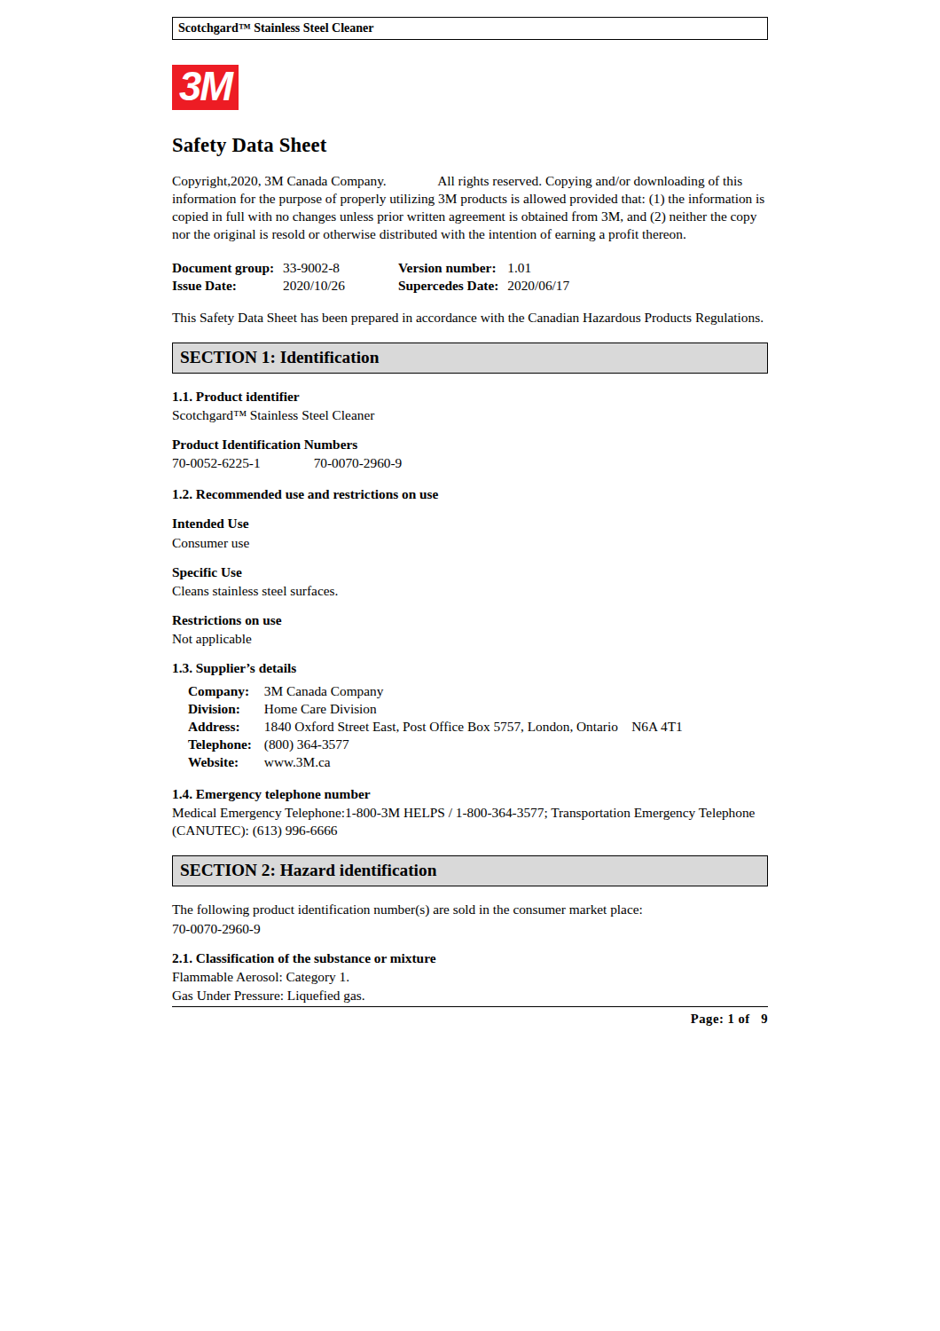Scotchgard™ Stainless Steel Cleaner
3M
Safety Data Sheet
Copyright,2020, 3M Canada Company. All rights reserved. Copying and/or downloading of this information for the purpose of properly utilizing 3M products is allowed provided that: (1) the information is copied in full with no changes unless prior written agreement is obtained from 3M, and (2) neither the copy nor the original is resold or otherwise distributed with the intention of earning a profit thereon.
| Document group: | 33-9002-8 | Version number: | 1.01 |
| Issue Date: | 2020/10/26 | Supercedes Date: | 2020/06/17 |
This Safety Data Sheet has been prepared in accordance with the Canadian Hazardous Products Regulations.
SECTION 1: Identification
1.1. Product identifier
Scotchgard™ Stainless Steel Cleaner
Product Identification Numbers
70-0052-6225-170-0070-2960-9
1.2. Recommended use and restrictions on use
Intended Use
Consumer use
Specific Use
Cleans stainless steel surfaces.
Restrictions on use
Not applicable
1.3. Supplier’s details
| Company: | 3M Canada Company |
| Division: | Home Care Division |
| Address: | 1840 Oxford Street East, Post Office Box 5757, London, Ontario N6A 4T1 |
| Telephone: | (800) 364-3577 |
| Website: | www.3M.ca |
1.4. Emergency telephone number
Medical Emergency Telephone:1-800-3M HELPS / 1-800-364-3577; Transportation Emergency Telephone (CANUTEC): (613) 996-6666
SECTION 2: Hazard identification
The following product identification number(s) are sold in the consumer market place:
70-0070-2960-9
2.1. Classification of the substance or mixture
Flammable Aerosol: Category 1.
Gas Under Pressure: Liquefied gas.
Page: 1 of 9